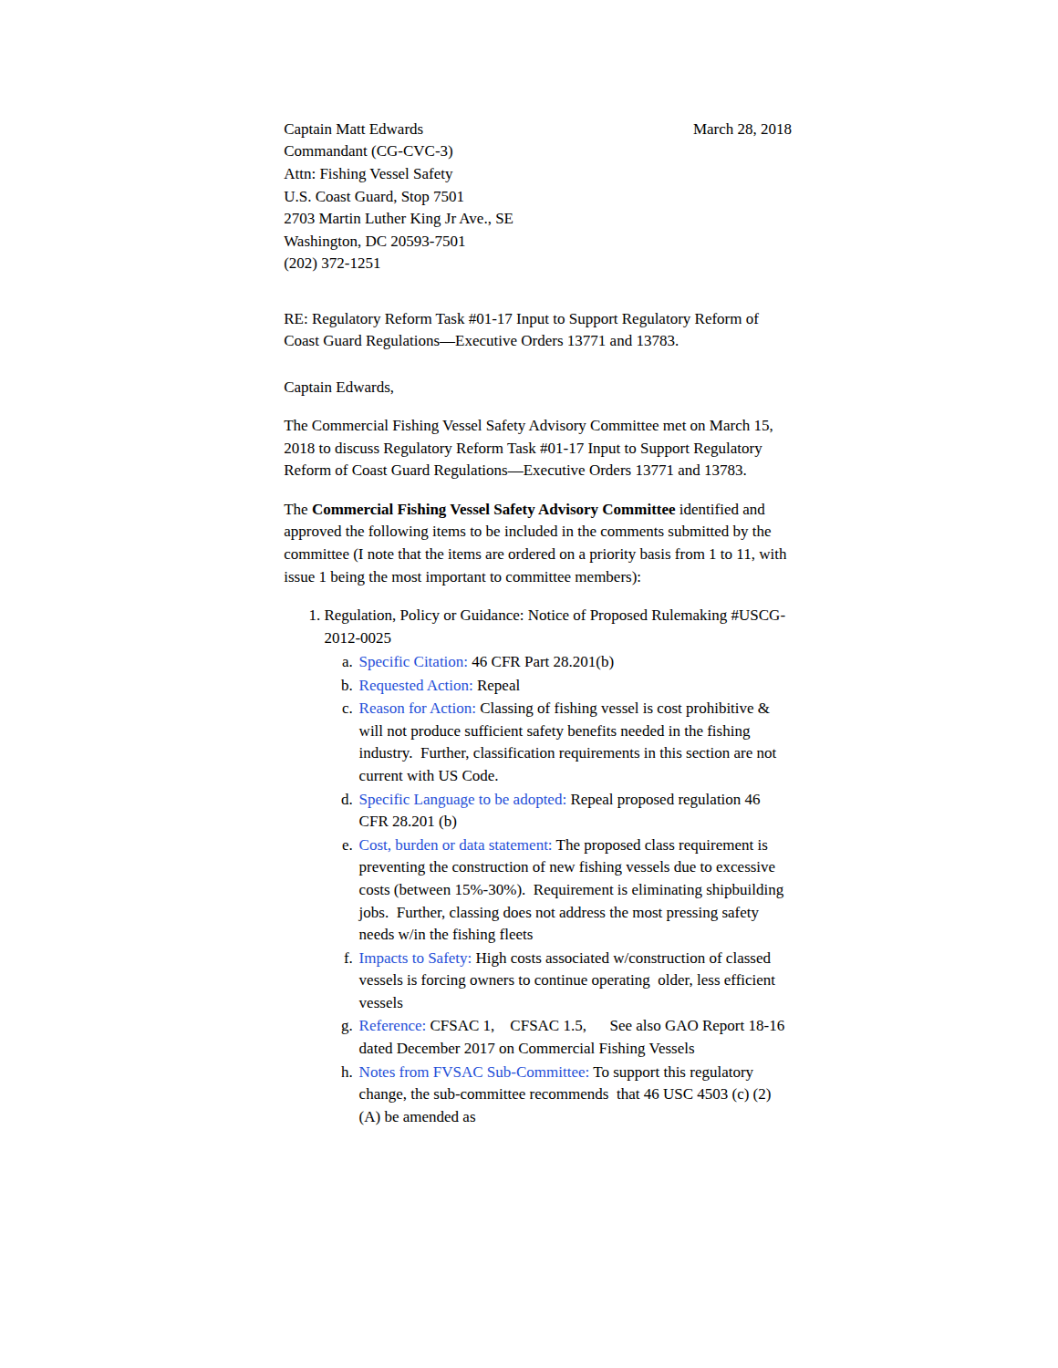Captain Matt Edwards Commandant (CG-CVC-3) Attn: Fishing Vessel Safety U.S. Coast Guard, Stop 7501 2703 Martin Luther King Jr Ave., SE Washington, DC 20593-7501 (202) 372-1251
March 28, 2018
RE: Regulatory Reform Task #01-17 Input to Support Regulatory Reform of Coast Guard Regulations—Executive Orders 13771 and 13783.
Captain Edwards,
The Commercial Fishing Vessel Safety Advisory Committee met on March 15, 2018 to discuss Regulatory Reform Task #01-17 Input to Support Regulatory Reform of Coast Guard Regulations—Executive Orders 13771 and 13783.
The Commercial Fishing Vessel Safety Advisory Committee identified and approved the following items to be included in the comments submitted by the committee (I note that the items are ordered on a priority basis from 1 to 11, with issue 1 being the most important to committee members):
Regulation, Policy or Guidance: Notice of Proposed Rulemaking #USCG-2012-0025
Specific Citation: 46 CFR Part 28.201(b)
Requested Action: Repeal
Reason for Action: Classing of fishing vessel is cost prohibitive & will not produce sufficient safety benefits needed in the fishing industry. Further, classification requirements in this section are not current with US Code.
Specific Language to be adopted: Repeal proposed regulation 46 CFR 28.201 (b)
Cost, burden or data statement: The proposed class requirement is preventing the construction of new fishing vessels due to excessive costs (between 15%-30%). Requirement is eliminating shipbuilding jobs. Further, classing does not address the most pressing safety needs w/in the fishing fleets
Impacts to Safety: High costs associated w/construction of classed vessels is forcing owners to continue operating older, less efficient vessels
Reference: CFSAC 1, CFSAC 1.5, See also GAO Report 18-16 dated December 2017 on Commercial Fishing Vessels
Notes from FVSAC Sub-Committee: To support this regulatory change, the sub-committee recommends that 46 USC 4503 (c) (2)(A) be amended as